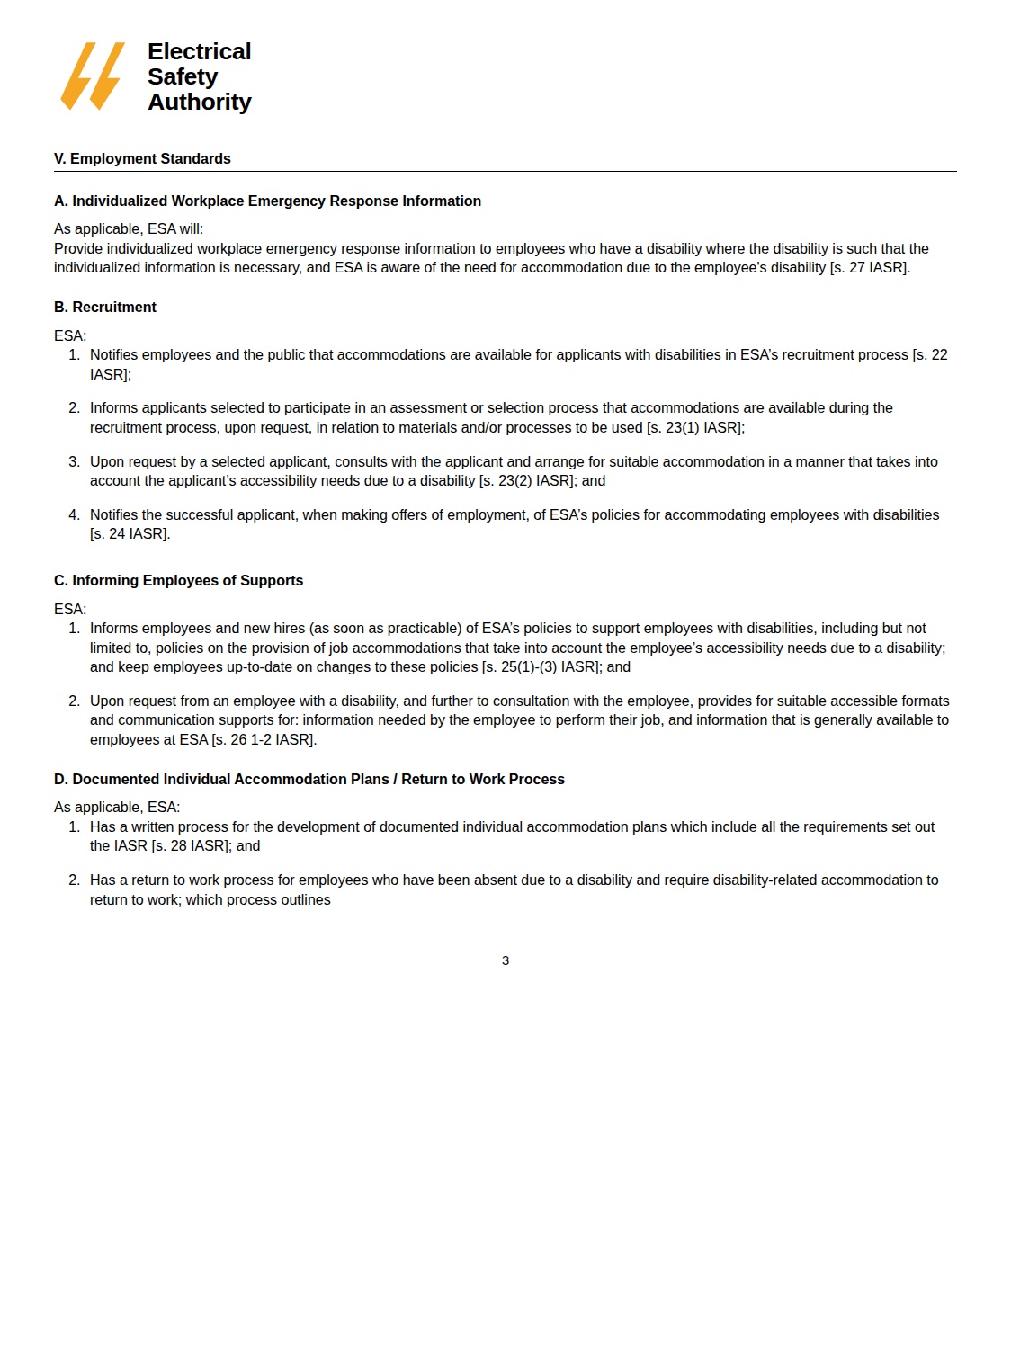Electrical
Safety
Authority
V. Employment Standards
A. Individualized Workplace Emergency Response Information
As applicable, ESA will:
Provide individualized workplace emergency response information to employees who have a disability where the disability is such that the individualized information is necessary, and ESA is aware of the need for accommodation due to the employee's disability [s. 27 IASR].
B. Recruitment
ESA:
Notifies employees and the public that accommodations are available for applicants with disabilities in ESA’s recruitment process [s. 22 IASR];
Informs applicants selected to participate in an assessment or selection process that accommodations are available during the recruitment process, upon request, in relation to materials and/or processes to be used [s. 23(1) IASR];
Upon request by a selected applicant, consults with the applicant and arrange for suitable accommodation in a manner that takes into account the applicant’s accessibility needs due to a disability [s. 23(2) IASR]; and
Notifies the successful applicant, when making offers of employment, of ESA’s policies for accommodating employees with disabilities [s. 24 IASR].
C. Informing Employees of Supports
ESA:
Informs employees and new hires (as soon as practicable) of ESA’s policies to support employees with disabilities, including but not limited to, policies on the provision of job accommodations that take into account the employee’s accessibility needs due to a disability; and keep employees up-to-date on changes to these policies [s. 25(1)-(3) IASR]; and
Upon request from an employee with a disability, and further to consultation with the employee, provides for suitable accessible formats and communication supports for: information needed by the employee to perform their job, and information that is generally available to employees at ESA [s. 26 1-2 IASR].
D. Documented Individual Accommodation Plans / Return to Work Process
As applicable, ESA:
Has a written process for the development of documented individual accommodation plans which include all the requirements set out the IASR [s. 28 IASR]; and
Has a return to work process for employees who have been absent due to a disability and require disability-related accommodation to return to work; which process outlines
3